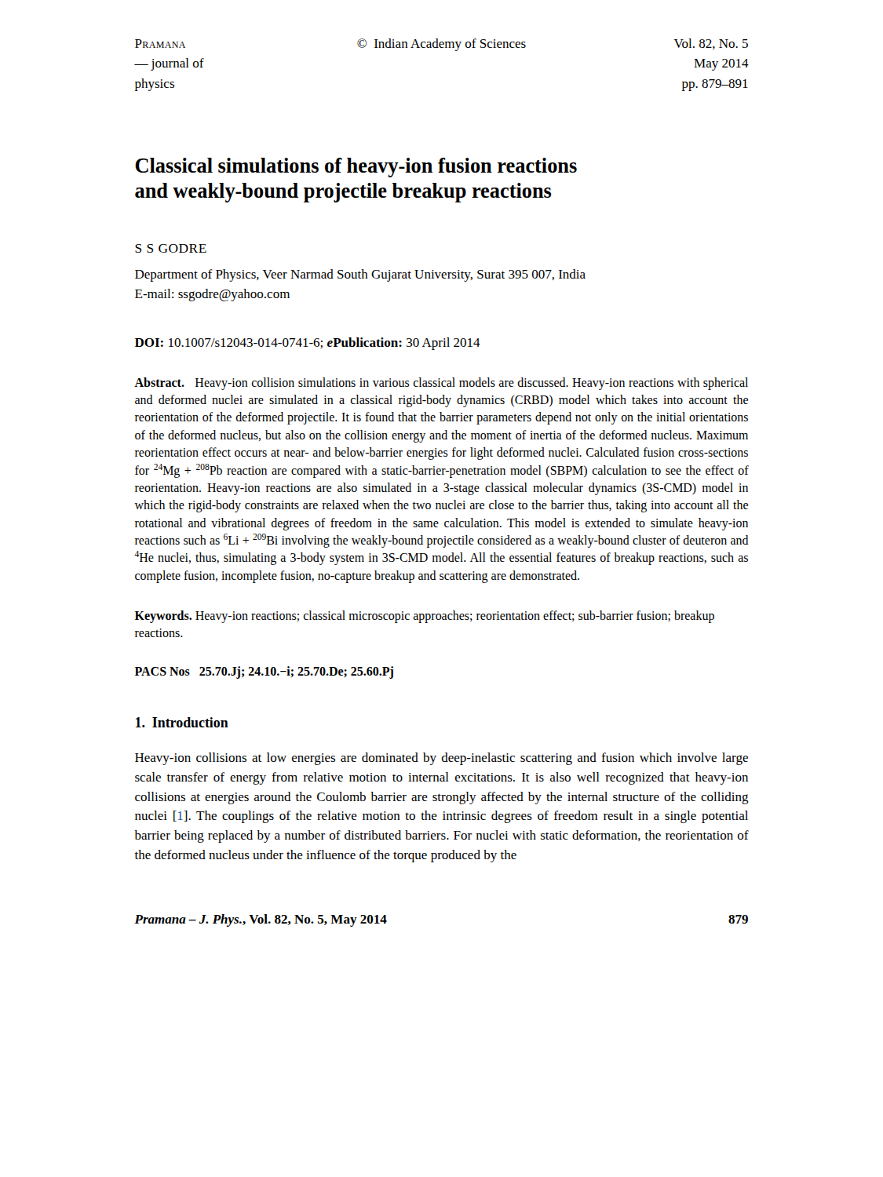Pramana
— journal of
physics
© Indian Academy of Sciences
Vol. 82, No. 5
May 2014
pp. 879–891
Classical simulations of heavy-ion fusion reactions
and weakly-bound projectile breakup reactions
S S GODRE
Department of Physics, Veer Narmad South Gujarat University, Surat 395 007, India
E-mail: ssgodre@yahoo.com
DOI: 10.1007/s12043-014-0741-6; e Publication: 30 April 2014
Abstract. Heavy-ion collision simulations in various classical models are discussed. Heavy-ion reactions with spherical and deformed nuclei are simulated in a classical rigid-body dynamics (CRBD) model which takes into account the reorientation of the deformed projectile. It is found that the barrier parameters depend not only on the initial orientations of the deformed nucleus, but also on the collision energy and the moment of inertia of the deformed nucleus. Maximum reorientation effect occurs at near- and below-barrier energies for light deformed nuclei. Calculated fusion cross-sections for 24Mg + 208Pb reaction are compared with a static-barrier-penetration model (SBPM) calculation to see the effect of reorientation. Heavy-ion reactions are also simulated in a 3-stage classical molecular dynamics (3S-CMD) model in which the rigid-body constraints are relaxed when the two nuclei are close to the barrier thus, taking into account all the rotational and vibrational degrees of freedom in the same calculation. This model is extended to simulate heavy-ion reactions such as 6Li + 209Bi involving the weakly-bound projectile considered as a weakly-bound cluster of deuteron and 4He nuclei, thus, simulating a 3-body system in 3S-CMD model. All the essential features of breakup reactions, such as complete fusion, incomplete fusion, no-capture breakup and scattering are demonstrated.
Keywords. Heavy-ion reactions; classical microscopic approaches; reorientation effect; sub-barrier fusion; breakup reactions.
PACS Nos 25.70.Jj; 24.10.−i; 25.70.De; 25.60.Pj
1. Introduction
Heavy-ion collisions at low energies are dominated by deep-inelastic scattering and fusion which involve large scale transfer of energy from relative motion to internal excitations. It is also well recognized that heavy-ion collisions at energies around the Coulomb barrier are strongly affected by the internal structure of the colliding nuclei [1]. The couplings of the relative motion to the intrinsic degrees of freedom result in a single potential barrier being replaced by a number of distributed barriers. For nuclei with static deformation, the reorientation of the deformed nucleus under the influence of the torque produced by the
Pramana – J. Phys., Vol. 82, No. 5, May 2014 879